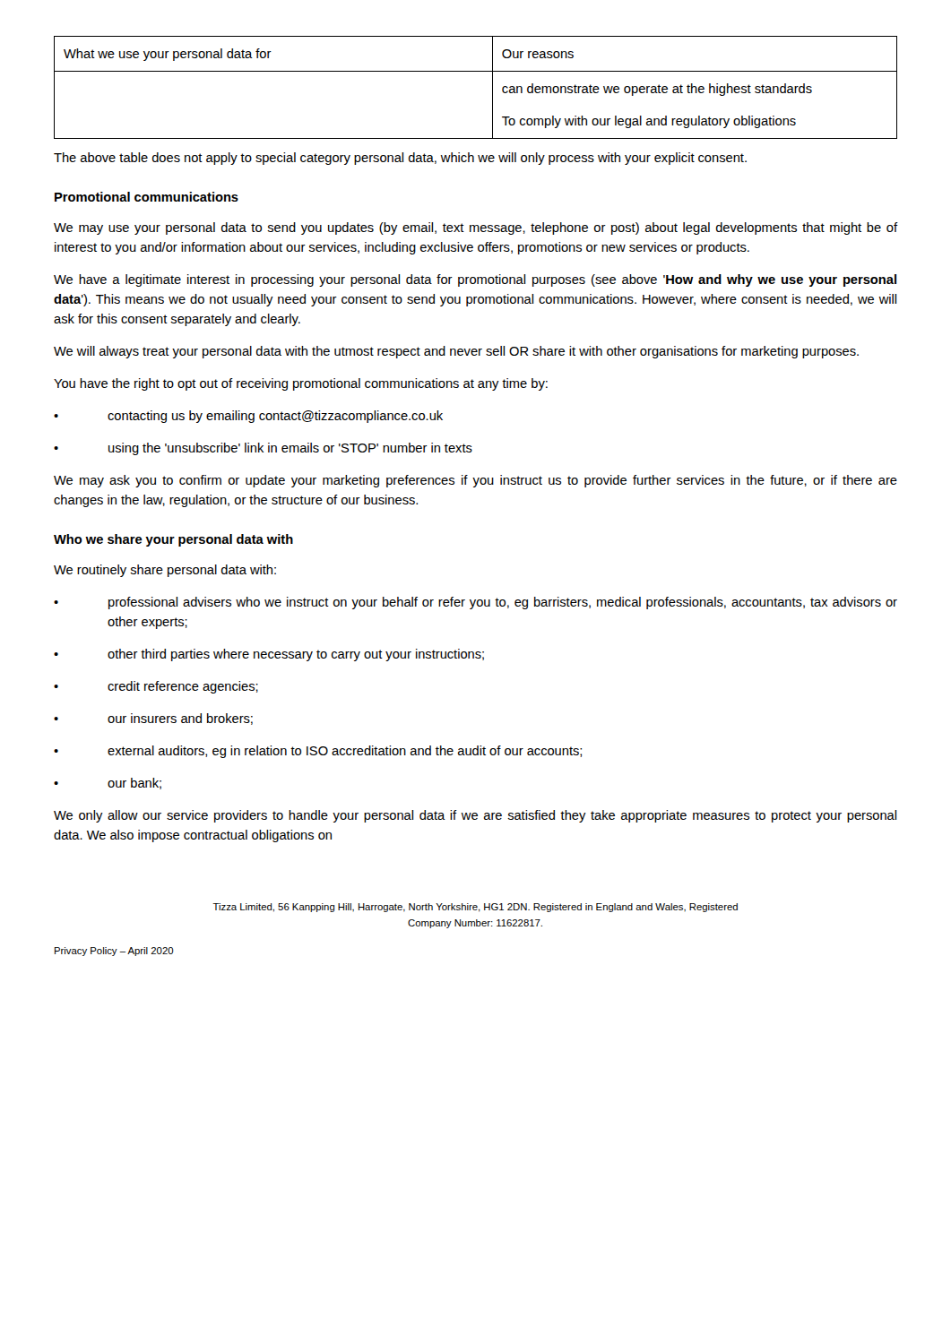| What we use your personal data for | Our reasons |
| | can demonstrate we operate at the highest standards To comply with our legal and regulatory obligations |
The above table does not apply to special category personal data, which we will only process with your explicit consent.
Promotional communications
We may use your personal data to send you updates (by email, text message, telephone or post) about legal developments that might be of interest to you and/or information about our services, including exclusive offers, promotions or new services or products.
We have a legitimate interest in processing your personal data for promotional purposes (see above 'How and why we use your personal data'). This means we do not usually need your consent to send you promotional communications. However, where consent is needed, we will ask for this consent separately and clearly.
We will always treat your personal data with the utmost respect and never sell OR share it with other organisations for marketing purposes.
You have the right to opt out of receiving promotional communications at any time by:
•
contacting us by emailing contact@tizzacompliance.co.uk
•
using the 'unsubscribe' link in emails or 'STOP' number in texts
We may ask you to confirm or update your marketing preferences if you instruct us to provide further services in the future, or if there are changes in the law, regulation, or the structure of our business.
Who we share your personal data with
We routinely share personal data with:
•
professional advisers who we instruct on your behalf or refer you to, eg barristers, medical professionals, accountants, tax advisors or other experts;
•
other third parties where necessary to carry out your instructions;
•
credit reference agencies;
•
our insurers and brokers;
•
external auditors, eg in relation to ISO accreditation and the audit of our accounts;
•
our bank;
We only allow our service providers to handle your personal data if we are satisfied they take appropriate measures to protect your personal data. We also impose contractual obligations on
Tizza Limited, 56 Kanpping Hill, Harrogate, North Yorkshire, HG1 2DN. Registered in England and Wales, Registered
Company Number: 11622817.
Privacy Policy – April 2020